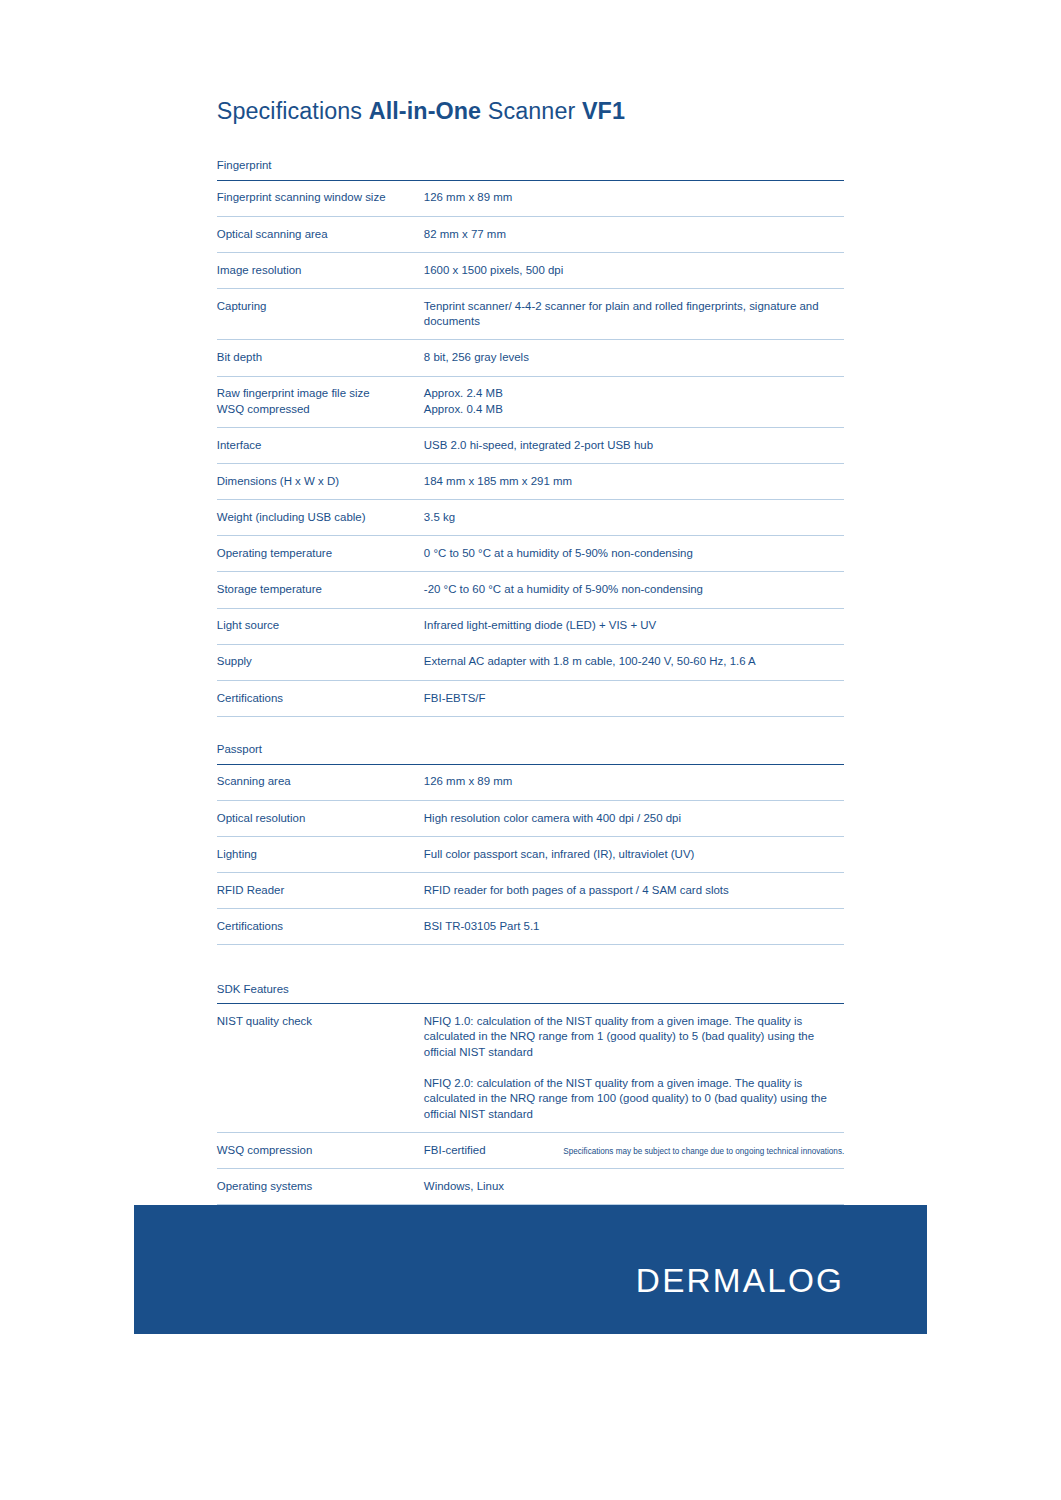Specifications All-in-One Scanner VF1
Fingerprint
| Fingerprint scanning window size | 126 mm x 89 mm |
| Optical scanning area | 82 mm x 77 mm |
| Image resolution | 1600 x 1500 pixels, 500 dpi |
| Capturing | Tenprint scanner/ 4-4-2 scanner for plain and rolled fingerprints, signature and documents |
| Bit depth | 8 bit, 256 gray levels |
| Raw fingerprint image file size WSQ compressed | Approx. 2.4 MB Approx. 0.4 MB |
| Interface | USB 2.0 hi-speed, integrated 2-port USB hub |
| Dimensions (H x W x D) | 184 mm x 185 mm x 291 mm |
| Weight (including USB cable) | 3.5 kg |
| Operating temperature | 0 °C to 50 °C at a humidity of 5-90% non-condensing |
| Storage temperature | -20 °C to 60 °C at a humidity of 5-90% non-condensing |
| Light source | Infrared light-emitting diode (LED) + VIS + UV |
| Supply | External AC adapter with 1.8 m cable, 100-240 V, 50-60 Hz, 1.6 A |
| Certifications | FBI-EBTS/F |
Passport
| Scanning area | 126 mm x 89 mm |
| Optical resolution | High resolution color camera with 400 dpi / 250 dpi |
| Lighting | Full color passport scan, infrared (IR), ultraviolet (UV) |
| RFID Reader | RFID reader for both pages of a passport / 4 SAM card slots |
| Certifications | BSI TR-03105 Part 5.1 |
SDK Features
| NIST quality check | NFIQ 1.0: calculation of the NIST quality from a given image. The quality is calculated in the NRQ range from 1 (good quality) to 5 (bad quality) using the official NIST standard NFIQ 2.0: calculation of the NIST quality from a given image. The quality is calculated in the NRQ range from 100 (good quality) to 0 (bad quality) using the official NIST standard |
| WSQ compression | FBI-certified Specifications may be subject to change due to ongoing technical innovations. |
| Operating systems | Windows, Linux |
DERMALOG